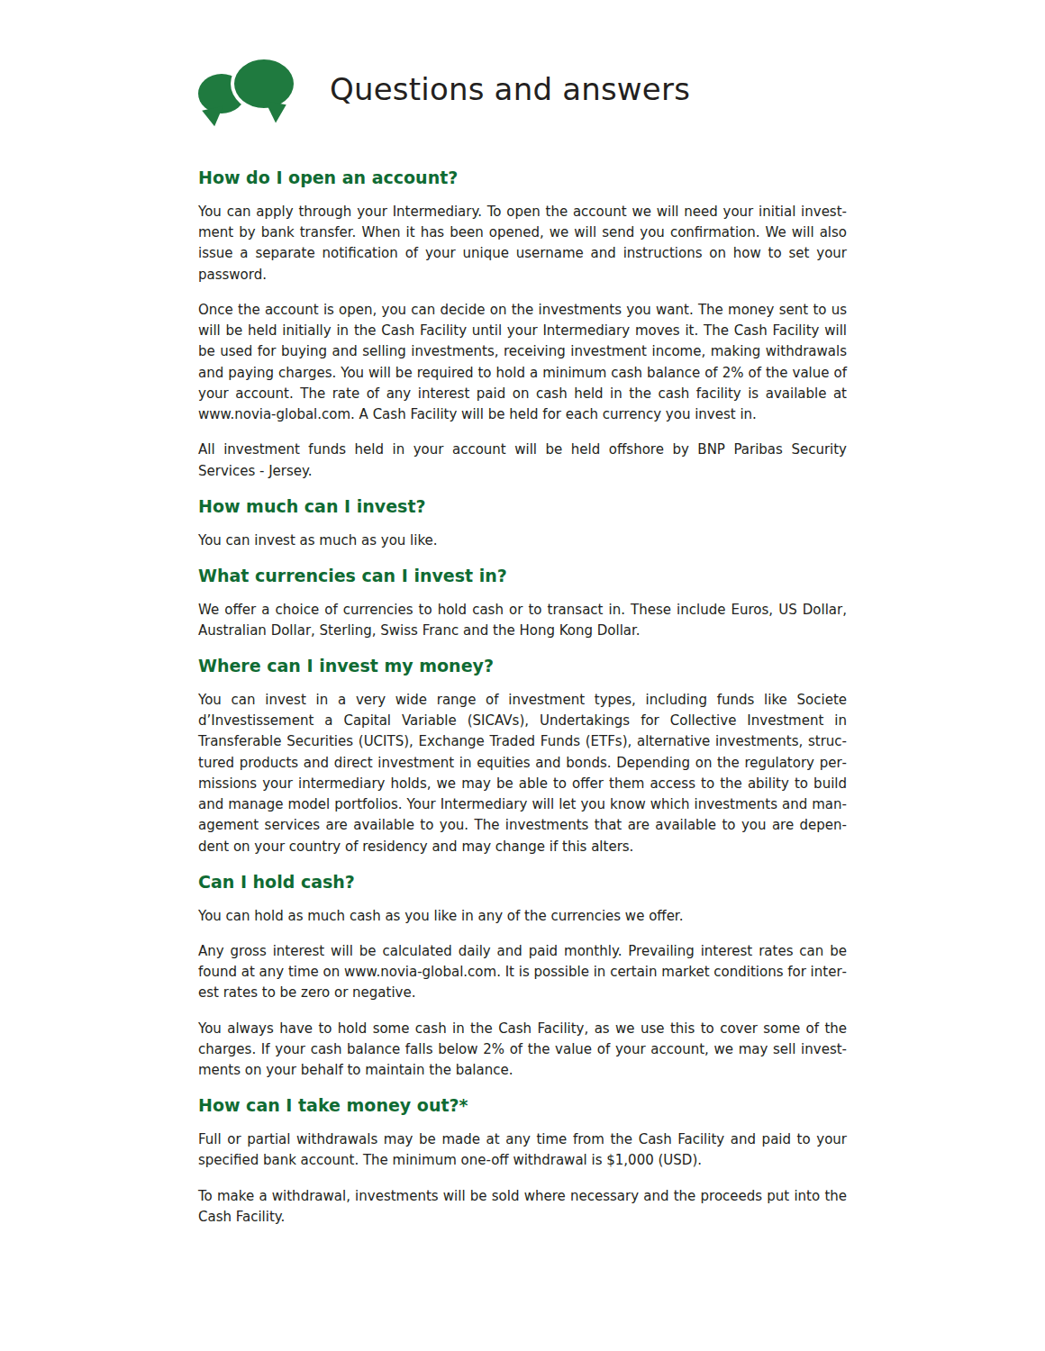Questions and answers
How do I open an account?
You can apply through your Intermediary. To open the account we will need your initial investment by bank transfer. When it has been opened, we will send you confirmation. We will also issue a separate notification of your unique username and instructions on how to set your password.
Once the account is open, you can decide on the investments you want. The money sent to us will be held initially in the Cash Facility until your Intermediary moves it. The Cash Facility will be used for buying and selling investments, receiving investment income, making withdrawals and paying charges. You will be required to hold a minimum cash balance of 2% of the value of your account. The rate of any interest paid on cash held in the cash facility is available at www.novia-global.com. A Cash Facility will be held for each currency you invest in.
All investment funds held in your account will be held offshore by BNP Paribas Security Services - Jersey.
How much can I invest?
You can invest as much as you like.
What currencies can I invest in?
We offer a choice of currencies to hold cash or to transact in. These include Euros, US Dollar, Australian Dollar, Sterling, Swiss Franc and the Hong Kong Dollar.
Where can I invest my money?
You can invest in a very wide range of investment types, including funds like Societe d’Investissement a Capital Variable (SICAVs), Undertakings for Collective Investment in Transferable Securities (UCITS), Exchange Traded Funds (ETFs), alternative investments, structured products and direct investment in equities and bonds. Depending on the regulatory permissions your intermediary holds, we may be able to offer them access to the ability to build and manage model portfolios. Your Intermediary will let you know which investments and management services are available to you. The investments that are available to you are dependent on your country of residency and may change if this alters.
Can I hold cash?
You can hold as much cash as you like in any of the currencies we offer.
Any gross interest will be calculated daily and paid monthly. Prevailing interest rates can be found at any time on www.novia-global.com. It is possible in certain market conditions for interest rates to be zero or negative.
You always have to hold some cash in the Cash Facility, as we use this to cover some of the charges. If your cash balance falls below 2% of the value of your account, we may sell investments on your behalf to maintain the balance.
How can I take money out?*
Full or partial withdrawals may be made at any time from the Cash Facility and paid to your specified bank account. The minimum one-off withdrawal is $1,000 (USD).
To make a withdrawal, investments will be sold where necessary and the proceeds put into the Cash Facility.